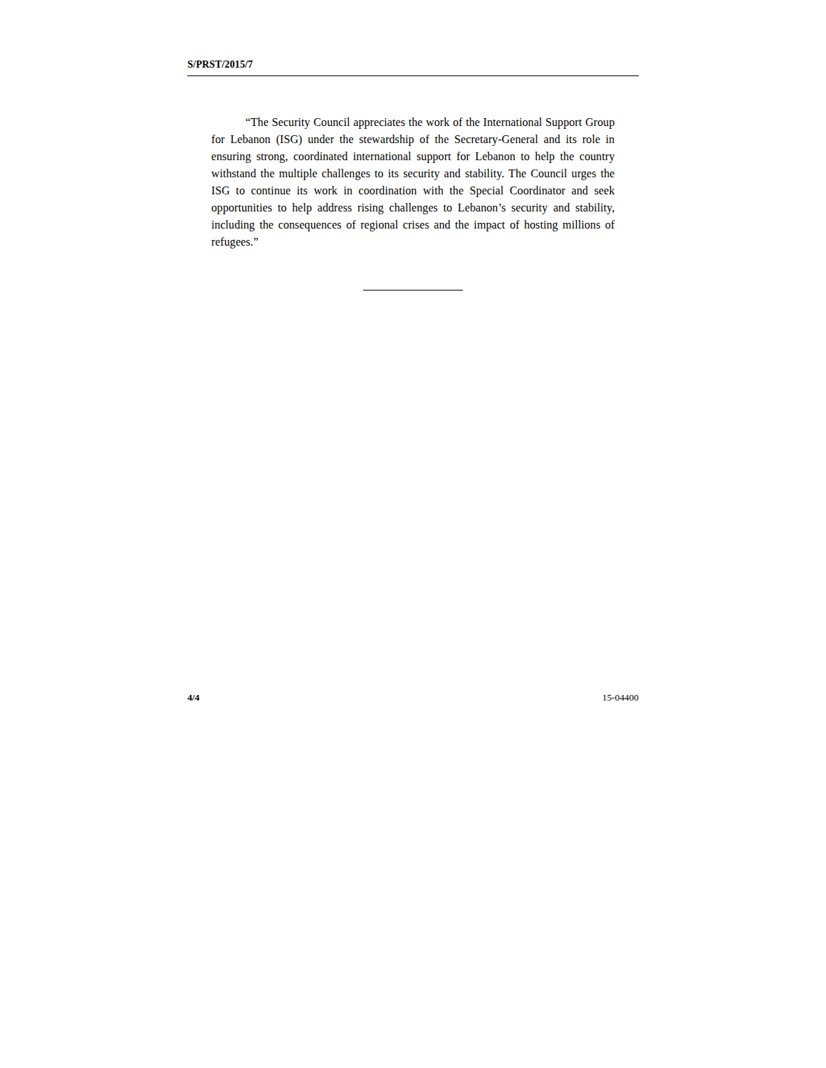S/PRST/2015/7
“The Security Council appreciates the work of the International Support Group for Lebanon (ISG) under the stewardship of the Secretary-General and its role in ensuring strong, coordinated international support for Lebanon to help the country withstand the multiple challenges to its security and stability. The Council urges the ISG to continue its work in coordination with the Special Coordinator and seek opportunities to help address rising challenges to Lebanon’s security and stability, including the consequences of regional crises and the impact of hosting millions of refugees.”
4/4
15-04400